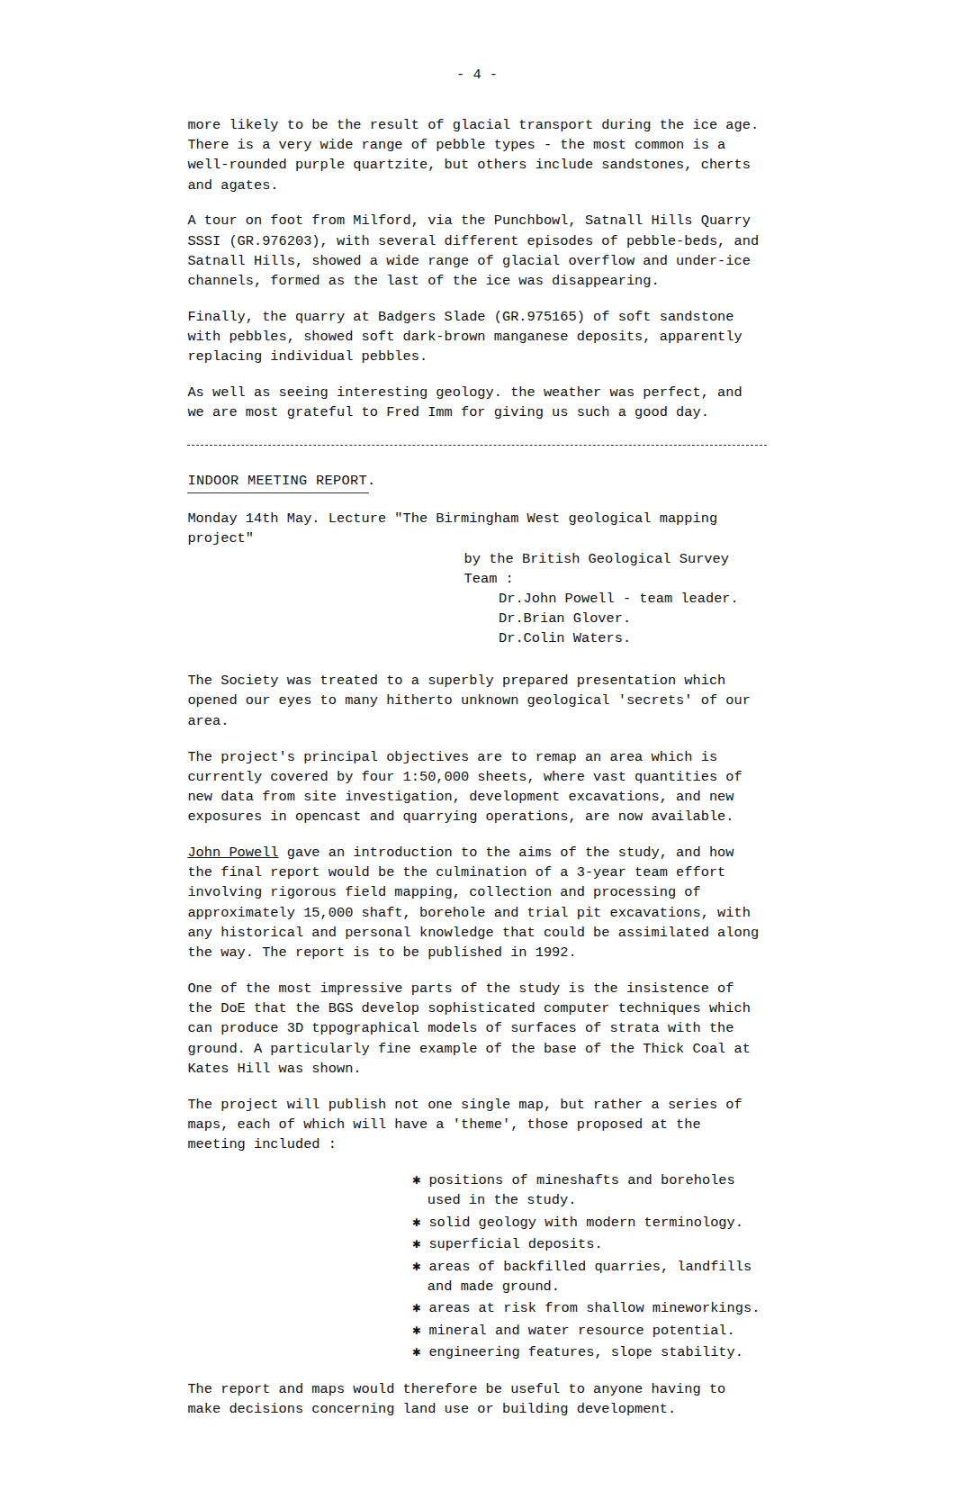- 4 -
more likely to be the result of glacial transport during the ice age. There is a very wide range of pebble types - the most common is a well-rounded purple quartzite, but others include sandstones, cherts and agates.
A tour on foot from Milford, via the Punchbowl, Satnall Hills Quarry SSSI (GR.976203), with several different episodes of pebble-beds, and Satnall Hills, showed a wide range of glacial overflow and under-ice channels, formed as the last of the ice was disappearing.
Finally, the quarry at Badgers Slade (GR.975165) of soft sandstone with pebbles, showed soft dark-brown manganese deposits, apparently replacing individual pebbles.
As well as seeing interesting geology. the weather was perfect, and we are most grateful to Fred Imm for giving us such a good day.
INDOOR MEETING REPORT.
Monday 14th May. Lecture "The Birmingham West geological mapping project"
by the British Geological Survey Team :
Dr.John Powell - team leader.
Dr.Brian Glover.
Dr.Colin Waters.
The Society was treated to a superbly prepared presentation which opened our eyes to many hitherto unknown geological 'secrets' of our area.
The project's principal objectives are to remap an area which is currently covered by four 1:50,000 sheets, where vast quantities of new data from site investigation, development excavations, and new exposures in opencast and quarrying operations, are now available.
John Powell gave an introduction to the aims of the study, and how the final report would be the culmination of a 3-year team effort involving rigorous field mapping, collection and processing of approximately 15,000 shaft, borehole and trial pit excavations, with any historical and personal knowledge that could be assimilated along the way. The report is to be published in 1992.
One of the most impressive parts of the study is the insistence of the DoE that the BGS develop sophisticated computer techniques which can produce 3D tppographical models of surfaces of strata with the ground. A particularly fine example of the base of the Thick Coal at Kates Hill was shown.
The project will publish not one single map, but rather a series of maps, each of which will have a 'theme', those proposed at the meeting included :
positions of mineshafts and boreholes used in the study.
solid geology with modern terminology.
superficial deposits.
areas of backfilled quarries, landfills and made ground.
areas at risk from shallow mineworkings.
mineral and water resource potential.
engineering features, slope stability.
The report and maps would therefore be useful to anyone having to make decisions concerning land use or building development.